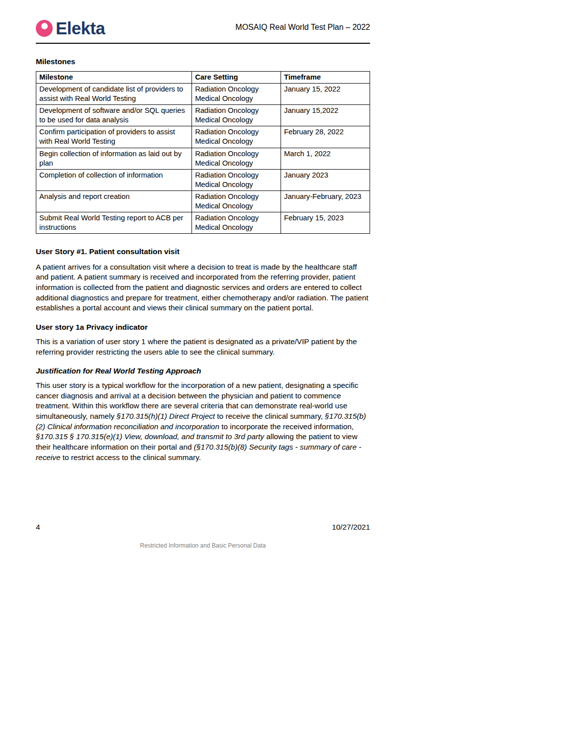Elekta
MOSAIQ Real World Test Plan – 2022
Milestones
| Milestone | Care Setting | Timeframe |
| --- | --- | --- |
| Development of candidate list of providers to assist with Real World Testing | Radiation Oncology Medical Oncology | January 15, 2022 |
| Development of software and/or SQL queries to be used for data analysis | Radiation Oncology Medical Oncology | January 15,2022 |
| Confirm participation of providers to assist with Real World Testing | Radiation Oncology Medical Oncology | February 28, 2022 |
| Begin collection of information as laid out by plan | Radiation Oncology Medical Oncology | March 1, 2022 |
| Completion of collection of information | Radiation Oncology Medical Oncology | January 2023 |
| Analysis and report creation | Radiation Oncology Medical Oncology | January-February, 2023 |
| Submit Real World Testing report to ACB per instructions | Radiation Oncology Medical Oncology | February 15, 2023 |
User Story #1. Patient consultation visit
A patient arrives for a consultation visit where a decision to treat is made by the healthcare staff and patient. A patient summary is received and incorporated from the referring provider, patient information is collected from the patient and diagnostic services and orders are entered to collect additional diagnostics and prepare for treatment, either chemotherapy and/or radiation. The patient establishes a portal account and views their clinical summary on the patient portal.
User story 1a Privacy indicator
This is a variation of user story 1 where the patient is designated as a private/VIP patient by the referring provider restricting the users able to see the clinical summary.
Justification for Real World Testing Approach
This user story is a typical workflow for the incorporation of a new patient, designating a specific cancer diagnosis and arrival at a decision between the physician and patient to commence treatment. Within this workflow there are several criteria that can demonstrate real-world use simultaneously, namely §170.315(h)(1) Direct Project to receive the clinical summary, §170.315(b)(2) Clinical information reconciliation and incorporation to incorporate the received information, §170.315 § 170.315(e)(1) View, download, and transmit to 3rd party allowing the patient to view their healthcare information on their portal and (§170.315(b)(8) Security tags - summary of care - receive to restrict access to the clinical summary.
4 10/27/2021
Restricted Information and Basic Personal Data